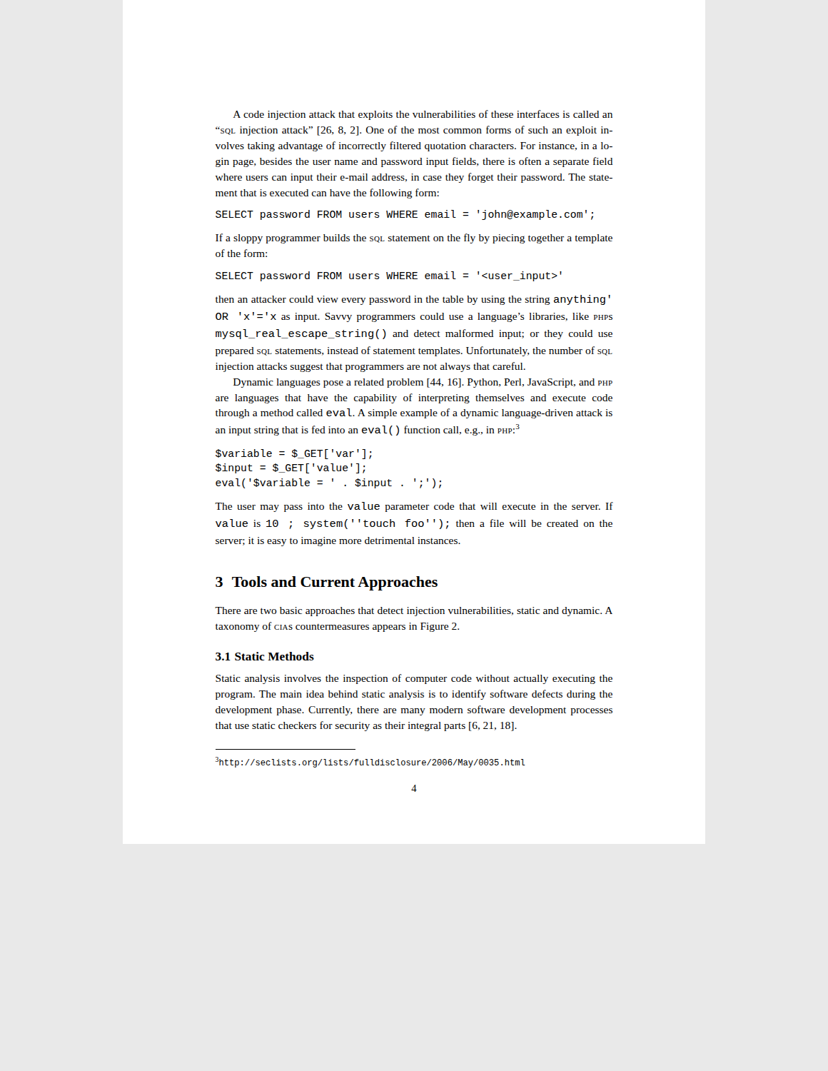A code injection attack that exploits the vulnerabilities of these interfaces is called an “sql injection attack” [26, 8, 2]. One of the most common forms of such an exploit involves taking advantage of incorrectly filtered quotation characters. For instance, in a login page, besides the user name and password input fields, there is often a separate field where users can input their e-mail address, in case they forget their password. The statement that is executed can have the following form:
SELECT password FROM users WHERE email = 'john@example.com';
If a sloppy programmer builds the sql statement on the fly by piecing together a template of the form:
SELECT password FROM users WHERE email = '<user_input>'
then an attacker could view every password in the table by using the string anything' OR 'x'='x as input. Savvy programmers could use a language’s libraries, like phps mysql_real_escape_string() and detect malformed input; or they could use prepared sql statements, instead of statement templates. Unfortunately, the number of sql injection attacks suggest that programmers are not always that careful.
Dynamic languages pose a related problem [44, 16]. Python, Perl, JavaScript, and php are languages that have the capability of interpreting themselves and execute code through a method called eval. A simple example of a dynamic language-driven attack is an input string that is fed into an eval() function call, e.g., in php:3
$variable = $_GET['var'];
$input = $_GET['value'];
eval('$variable = ' . $input . ';');
The user may pass into the value parameter code that will execute in the server. If value is 10 ; system(''touch foo''); then a file will be created on the server; it is easy to imagine more detrimental instances.
3 Tools and Current Approaches
There are two basic approaches that detect injection vulnerabilities, static and dynamic. A taxonomy of cias countermeasures appears in Figure 2.
3.1 Static Methods
Static analysis involves the inspection of computer code without actually executing the program. The main idea behind static analysis is to identify software defects during the development phase. Currently, there are many modern software development processes that use static checkers for security as their integral parts [6, 21, 18].
3 http://seclists.org/lists/fulldisclosure/2006/May/0035.html
4